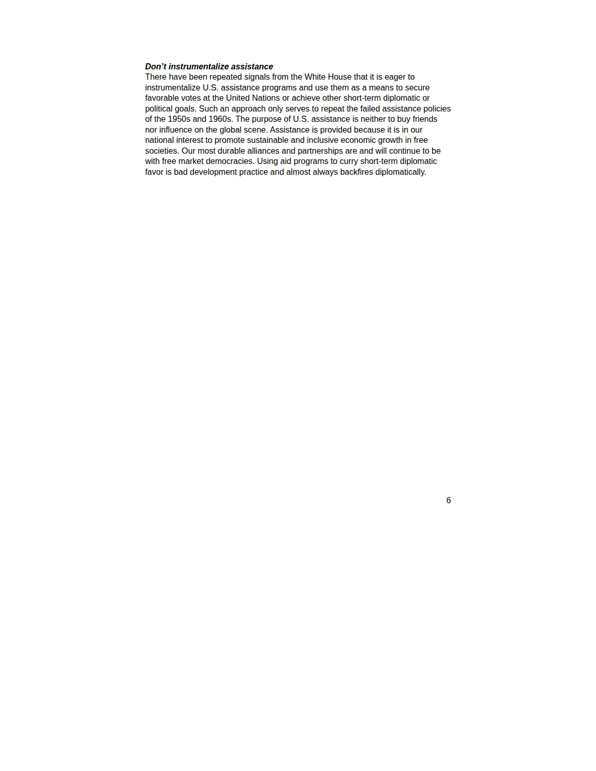Don’t instrumentalize assistance
There have been repeated signals from the White House that it is eager to instrumentalize U.S. assistance programs and use them as a means to secure favorable votes at the United Nations or achieve other short-term diplomatic or political goals. Such an approach only serves to repeat the failed assistance policies of the 1950s and 1960s. The purpose of U.S. assistance is neither to buy friends nor influence on the global scene. Assistance is provided because it is in our national interest to promote sustainable and inclusive economic growth in free societies. Our most durable alliances and partnerships are and will continue to be with free market democracies. Using aid programs to curry short-term diplomatic favor is bad development practice and almost always backfires diplomatically.
6